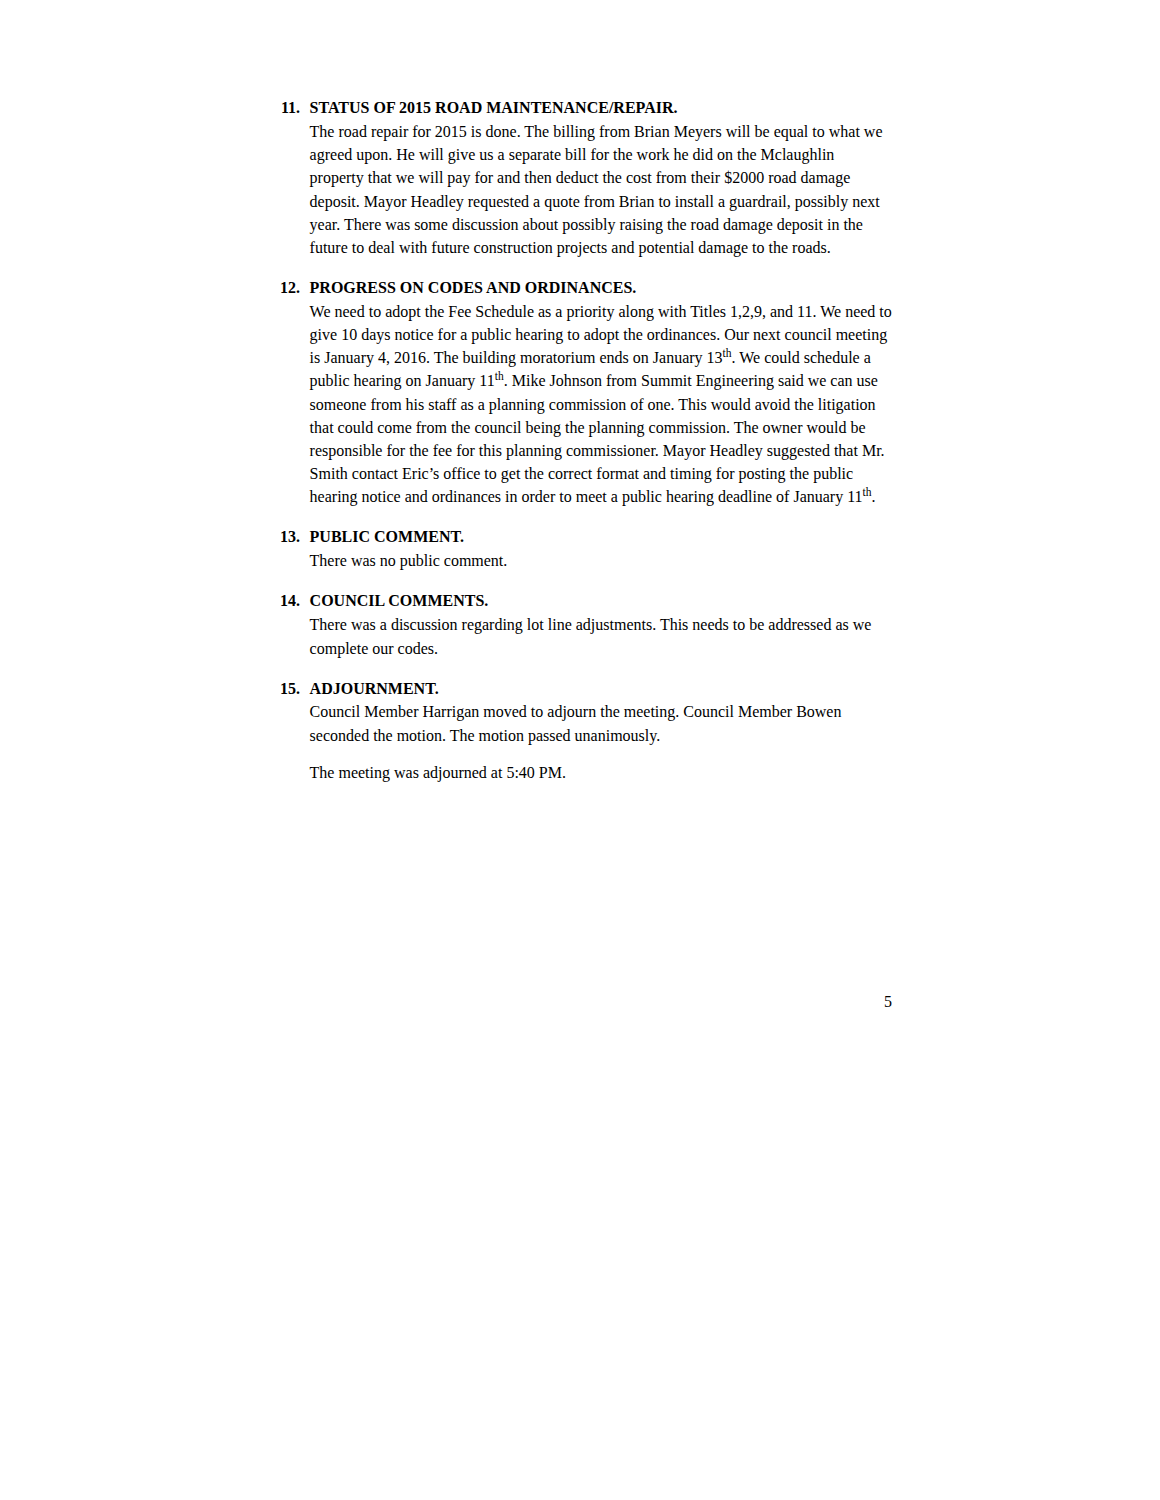11. STATUS OF 2015 ROAD MAINTENANCE/REPAIR. The road repair for 2015 is done. The billing from Brian Meyers will be equal to what we agreed upon. He will give us a separate bill for the work he did on the Mclaughlin property that we will pay for and then deduct the cost from their $2000 road damage deposit. Mayor Headley requested a quote from Brian to install a guardrail, possibly next year. There was some discussion about possibly raising the road damage deposit in the future to deal with future construction projects and potential damage to the roads.
12. PROGRESS ON CODES AND ORDINANCES. We need to adopt the Fee Schedule as a priority along with Titles 1,2,9, and 11. We need to give 10 days notice for a public hearing to adopt the ordinances. Our next council meeting is January 4, 2016. The building moratorium ends on January 13th. We could schedule a public hearing on January 11th. Mike Johnson from Summit Engineering said we can use someone from his staff as a planning commission of one. This would avoid the litigation that could come from the council being the planning commission. The owner would be responsible for the fee for this planning commissioner. Mayor Headley suggested that Mr. Smith contact Eric’s office to get the correct format and timing for posting the public hearing notice and ordinances in order to meet a public hearing deadline of January 11th.
13. PUBLIC COMMENT. There was no public comment.
14. COUNCIL COMMENTS. There was a discussion regarding lot line adjustments. This needs to be addressed as we complete our codes.
15. ADJOURNMENT.
Council Member Harrigan moved to adjourn the meeting. Council Member Bowen seconded the motion. The motion passed unanimously.
The meeting was adjourned at 5:40 PM.
5